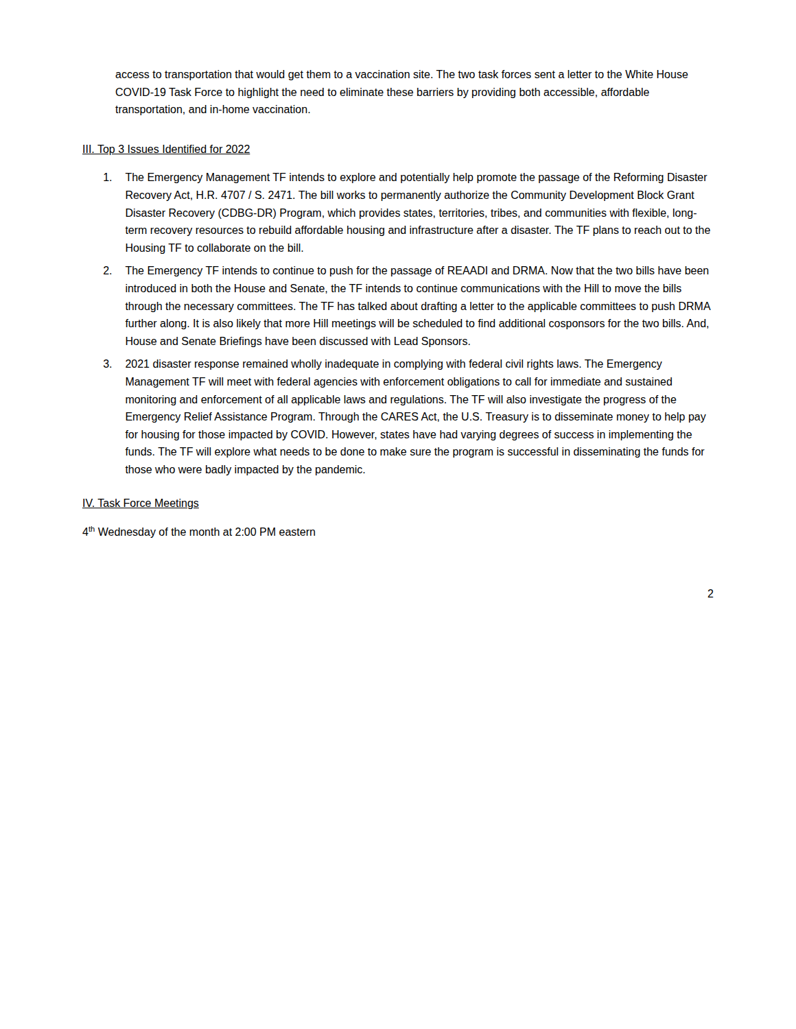access to transportation that would get them to a vaccination site. The two task forces sent a letter to the White House COVID-19 Task Force to highlight the need to eliminate these barriers by providing both accessible, affordable transportation, and in-home vaccination.
III. Top 3 Issues Identified for 2022
The Emergency Management TF intends to explore and potentially help promote the passage of the Reforming Disaster Recovery Act, H.R. 4707 / S. 2471. The bill works to permanently authorize the Community Development Block Grant Disaster Recovery (CDBG-DR) Program, which provides states, territories, tribes, and communities with flexible, long-term recovery resources to rebuild affordable housing and infrastructure after a disaster. The TF plans to reach out to the Housing TF to collaborate on the bill.
The Emergency TF intends to continue to push for the passage of REAADI and DRMA. Now that the two bills have been introduced in both the House and Senate, the TF intends to continue communications with the Hill to move the bills through the necessary committees. The TF has talked about drafting a letter to the applicable committees to push DRMA further along. It is also likely that more Hill meetings will be scheduled to find additional cosponsors for the two bills. And, House and Senate Briefings have been discussed with Lead Sponsors.
2021 disaster response remained wholly inadequate in complying with federal civil rights laws. The Emergency Management TF will meet with federal agencies with enforcement obligations to call for immediate and sustained monitoring and enforcement of all applicable laws and regulations. The TF will also investigate the progress of the Emergency Relief Assistance Program. Through the CARES Act, the U.S. Treasury is to disseminate money to help pay for housing for those impacted by COVID. However, states have had varying degrees of success in implementing the funds. The TF will explore what needs to be done to make sure the program is successful in disseminating the funds for those who were badly impacted by the pandemic.
IV. Task Force Meetings
4th Wednesday of the month at 2:00 PM eastern
2